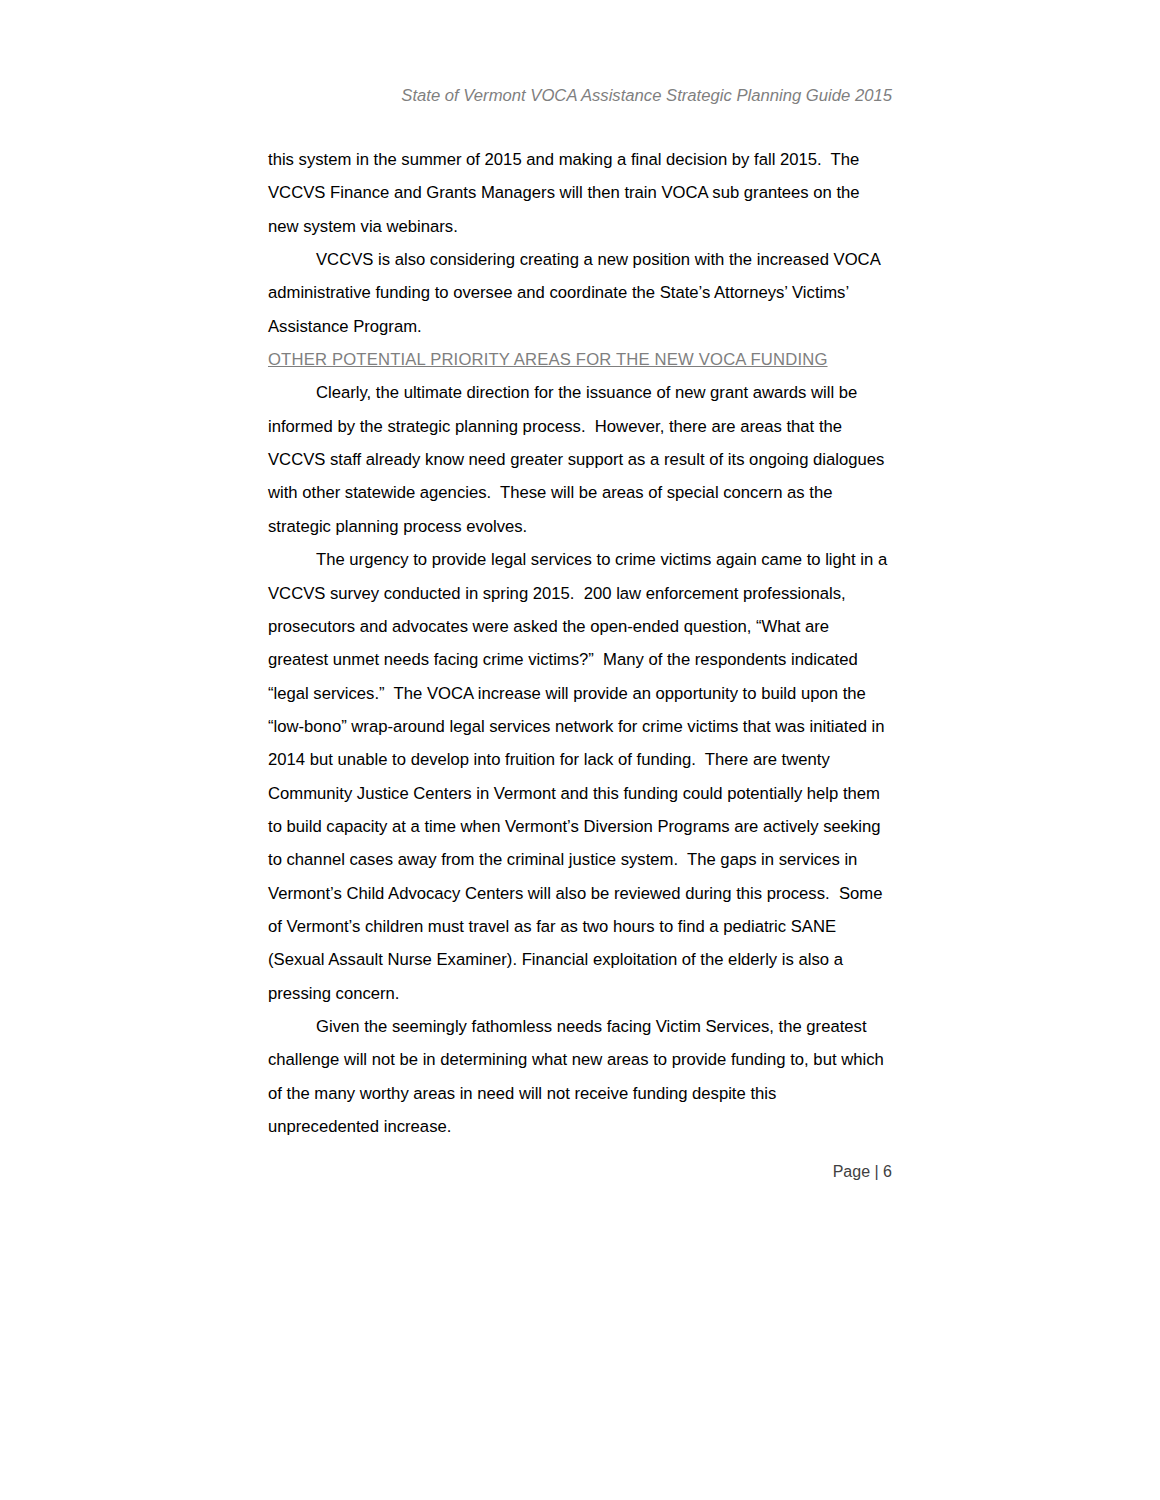State of Vermont VOCA Assistance Strategic Planning Guide 2015
this system in the summer of 2015 and making a final decision by fall 2015. The VCCVS Finance and Grants Managers will then train VOCA sub grantees on the new system via webinars.
VCCVS is also considering creating a new position with the increased VOCA administrative funding to oversee and coordinate the State’s Attorneys’ Victims’ Assistance Program.
Other potential priority areas for the new VOCA funding
Clearly, the ultimate direction for the issuance of new grant awards will be informed by the strategic planning process. However, there are areas that the VCCVS staff already know need greater support as a result of its ongoing dialogues with other statewide agencies. These will be areas of special concern as the strategic planning process evolves.
The urgency to provide legal services to crime victims again came to light in a VCCVS survey conducted in spring 2015. 200 law enforcement professionals, prosecutors and advocates were asked the open-ended question, “What are greatest unmet needs facing crime victims?” Many of the respondents indicated “legal services.” The VOCA increase will provide an opportunity to build upon the “low-bono” wrap-around legal services network for crime victims that was initiated in 2014 but unable to develop into fruition for lack of funding. There are twenty Community Justice Centers in Vermont and this funding could potentially help them to build capacity at a time when Vermont’s Diversion Programs are actively seeking to channel cases away from the criminal justice system. The gaps in services in Vermont’s Child Advocacy Centers will also be reviewed during this process. Some of Vermont’s children must travel as far as two hours to find a pediatric SANE (Sexual Assault Nurse Examiner). Financial exploitation of the elderly is also a pressing concern.
Given the seemingly fathomless needs facing Victim Services, the greatest challenge will not be in determining what new areas to provide funding to, but which of the many worthy areas in need will not receive funding despite this unprecedented increase.
Page | 6